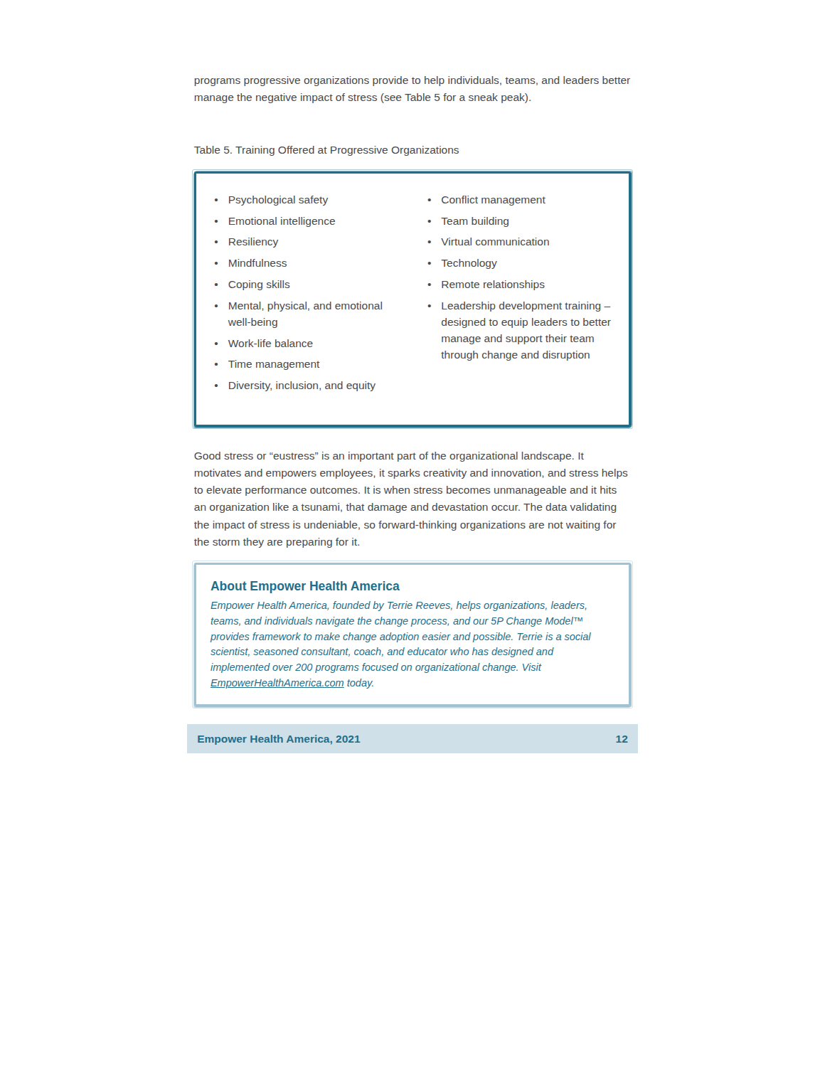programs progressive organizations provide to help individuals, teams, and leaders better manage the negative impact of stress (see Table 5 for a sneak peak).
Table 5. Training Offered at Progressive Organizations
Psychological safety
Emotional intelligence
Resiliency
Mindfulness
Coping skills
Mental, physical, and emotional well-being
Work-life balance
Time management
Diversity, inclusion, and equity
Conflict management
Team building
Virtual communication
Technology
Remote relationships
Leadership development training – designed to equip leaders to better manage and support their team through change and disruption
Good stress or “eustress” is an important part of the organizational landscape. It motivates and empowers employees, it sparks creativity and innovation, and stress helps to elevate performance outcomes. It is when stress becomes unmanageable and it hits an organization like a tsunami, that damage and devastation occur. The data validating the impact of stress is undeniable, so forward-thinking organizations are not waiting for the storm they are preparing for it.
About Empower Health America
Empower Health America, founded by Terrie Reeves, helps organizations, leaders, teams, and individuals navigate the change process, and our 5P Change Model™ provides framework to make change adoption easier and possible. Terrie is a social scientist, seasoned consultant, coach, and educator who has designed and implemented over 200 programs focused on organizational change. Visit EmpowerHealthAmerica.com today.
Empower Health America, 2021 12